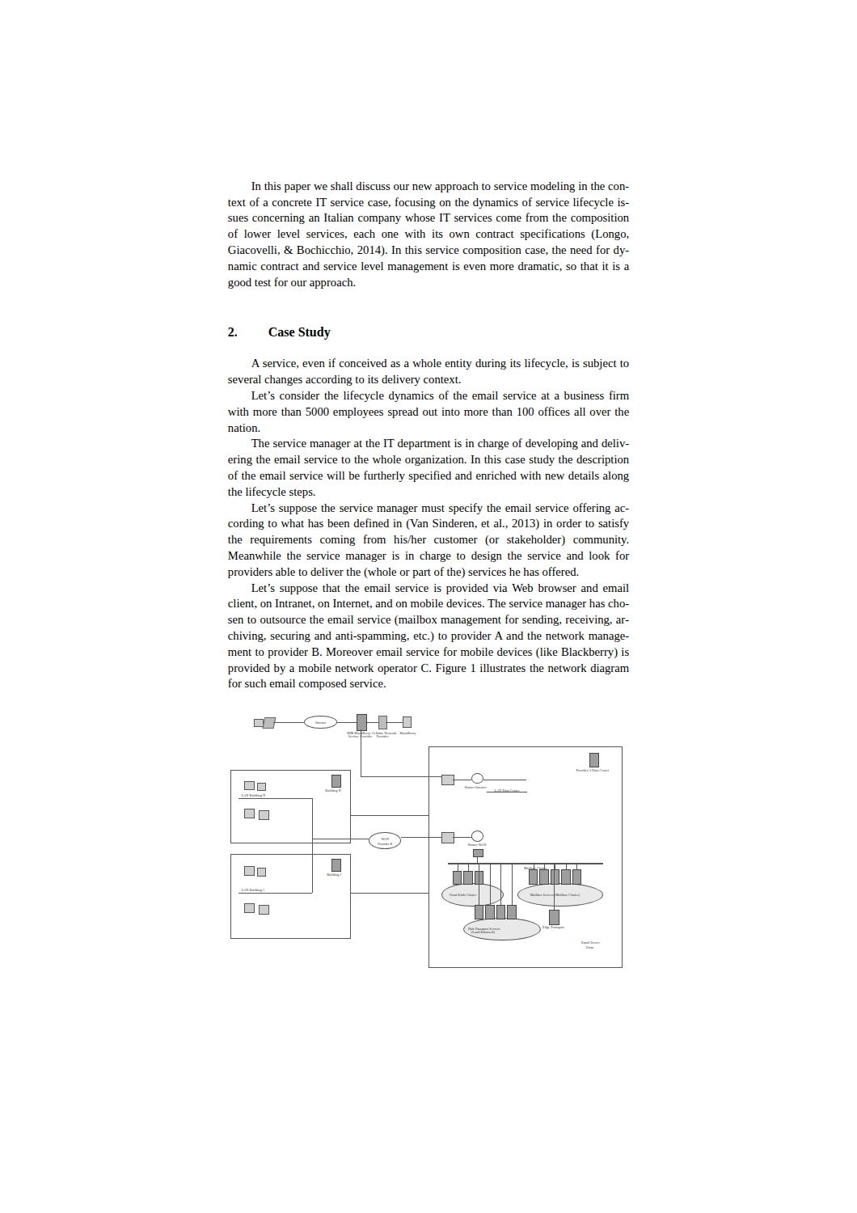In this paper we shall discuss our new approach to service modeling in the context of a concrete IT service case, focusing on the dynamics of service lifecycle issues concerning an Italian company whose IT services come from the composition of lower level services, each one with its own contract specifications (Longo, Giacovelli, & Bochicchio, 2014). In this service composition case, the need for dynamic contract and service level management is even more dramatic, so that it is a good test for our approach.
2. Case Study
A service, even if conceived as a whole entity during its lifecycle, is subject to several changes according to its delivery context.
Let’s consider the lifecycle dynamics of the email service at a business firm with more than 5000 employees spread out into more than 100 offices all over the nation.
The service manager at the IT department is in charge of developing and delivering the email service to the whole organization. In this case study the description of the email service will be furtherly specified and enriched with new details along the lifecycle steps.
Let’s suppose the service manager must specify the email service offering according to what has been defined in (Van Sinderen, et al., 2013) in order to satisfy the requirements coming from his/her customer (or stakeholder) community. Meanwhile the service manager is in charge to design the service and look for providers able to deliver the (whole or part of the) services he has offered.
Let’s suppose that the email service is provided via Web browser and email client, on Intranet, on Internet, and on mobile devices. The service manager has chosen to outsource the email service (mailbox management for sending, receiving, archiving, securing and anti-spamming, etc.) to provider A and the network management to provider B. Moreover email service for mobile devices (like Blackberry) is provided by a mobile network operator C. Figure 1 illustrates the network diagram for such email composed service.
Internet
RIM BlackBerry
Service Provider
Cellular Network
Provider
BlackBerry
Provider A'Data Center
Building N
LAN Building N
Building 1
LAN Building 1
WAN Provider B
Router Internet
LAN Data Center
Router WAN
Front-Ends Cluster
Mailbox Cluster
Mailbox Servers (Mailbox Cluster)
Hub Transport Servers
(Load Balanced)
Edge Transport
Email Server
Farm